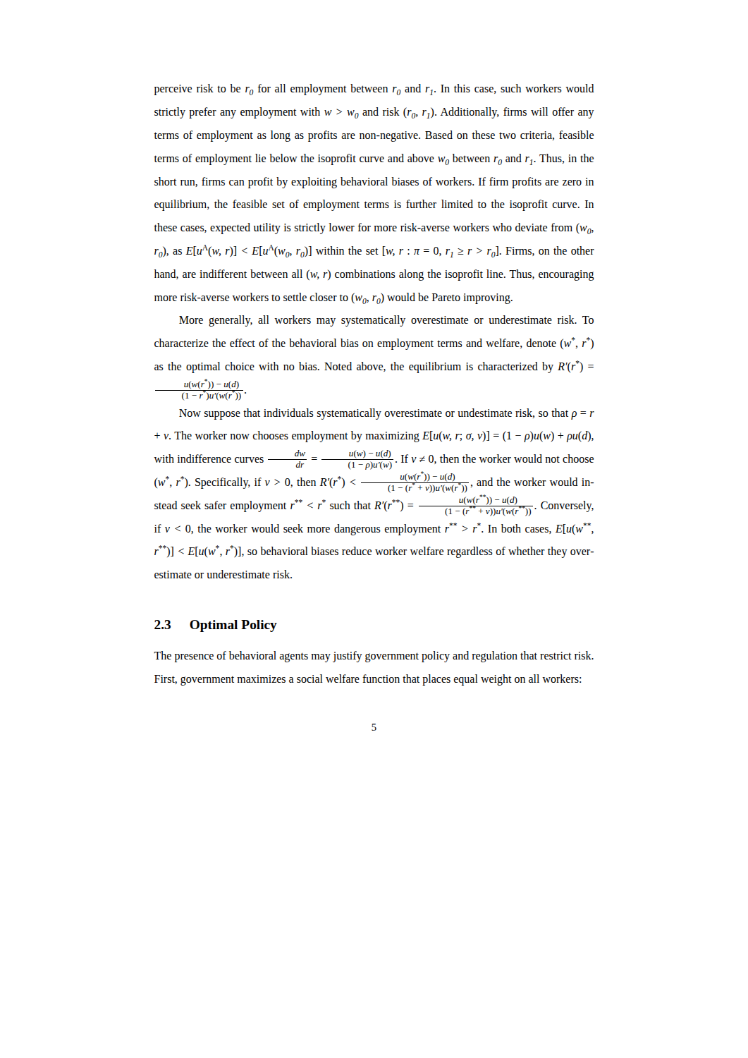perceive risk to be r0 for all employment between r0 and r1. In this case, such workers would strictly prefer any employment with w > w0 and risk (r0, r1). Additionally, firms will offer any terms of employment as long as profits are non-negative. Based on these two criteria, feasible terms of employment lie below the isoprofit curve and above w0 between r0 and r1. Thus, in the short run, firms can profit by exploiting behavioral biases of workers. If firm profits are zero in equilibrium, the feasible set of employment terms is further limited to the isoprofit curve. In these cases, expected utility is strictly lower for more risk-averse workers who deviate from (w0, r0), as E[uA(w, r)] < E[uA(w0, r0)] within the set [w, r : π = 0, r1 ≥ r > r0]. Firms, on the other hand, are indifferent between all (w, r) combinations along the isoprofit line. Thus, encouraging more risk-averse workers to settle closer to (w0, r0) would be Pareto improving.
More generally, all workers may systematically overestimate or underestimate risk. To characterize the effect of the behavioral bias on employment terms and welfare, denote (w*, r*) as the optimal choice with no bias. Noted above, the equilibrium is characterized by R′(r*) = u(w(r*)) − u(d)(1 − r*)u′(w(r*)).
Now suppose that individuals systematically overestimate or undestimate risk, so that ρ = r + v. The worker now chooses employment by maximizing E[u(w, r; σ, v)] = (1 − ρ)u(w) + ρu(d), with indifference curves dw dr = u(w) − u(d)(1 − ρ)u′(w). If v ≠ 0, then the worker would not choose (w*, r*). Specifically, if v > 0, then R′(r*) < u(w(r*)) − u(d)(1 − (r* + v))u′(w(r*)), and the worker would instead seek safer employment r** < r* such that R′(r**) = u(w(r**)) − u(d)(1 − (r** + v))u′(w(r**)). Conversely, if v < 0, the worker would seek more dangerous employment r** > r*. In both cases, E[u(w**, r**)] < E[u(w*, r*)], so behavioral biases reduce worker welfare regardless of whether they overestimate or underestimate risk.
2.3 Optimal Policy
The presence of behavioral agents may justify government policy and regulation that restrict risk. First, government maximizes a social welfare function that places equal weight on all workers:
5